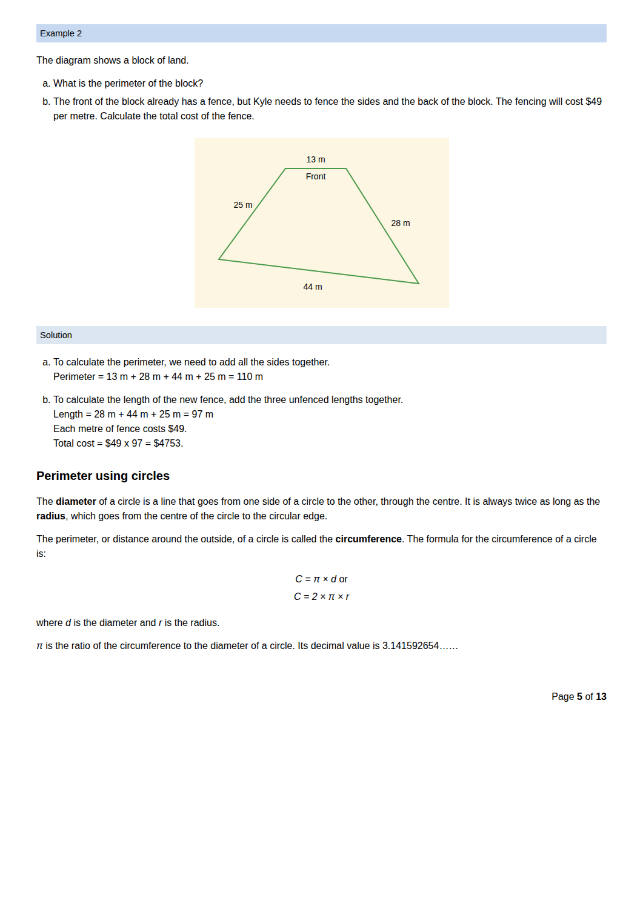Example 2
The diagram shows a block of land.
What is the perimeter of the block?
The front of the block already has a fence, but Kyle needs to fence the sides and the back of the block. The fencing will cost $49 per metre. Calculate the total cost of the fence.
13 m Front 25 m 28 m 44 m
Solution
To calculate the perimeter, we need to add all the sides together.
Perimeter = 13 m + 28 m + 44 m + 25 m = 110 m
To calculate the length of the new fence, add the three unfenced lengths together.
Length = 28 m + 44 m + 25 m = 97 m
Each metre of fence costs $49.
Total cost = $49 x 97 = $4753.
Perimeter using circles
The diameter of a circle is a line that goes from one side of a circle to the other, through the centre. It is always twice as long as the radius, which goes from the centre of the circle to the circular edge.
The perimeter, or distance around the outside, of a circle is called the circumference. The formula for the circumference of a circle is:
C = π × d or
C = 2 × π × r
where d is the diameter and r is the radius.
π is the ratio of the circumference to the diameter of a circle. Its decimal value is 3.141592654……
Page 5 of 13